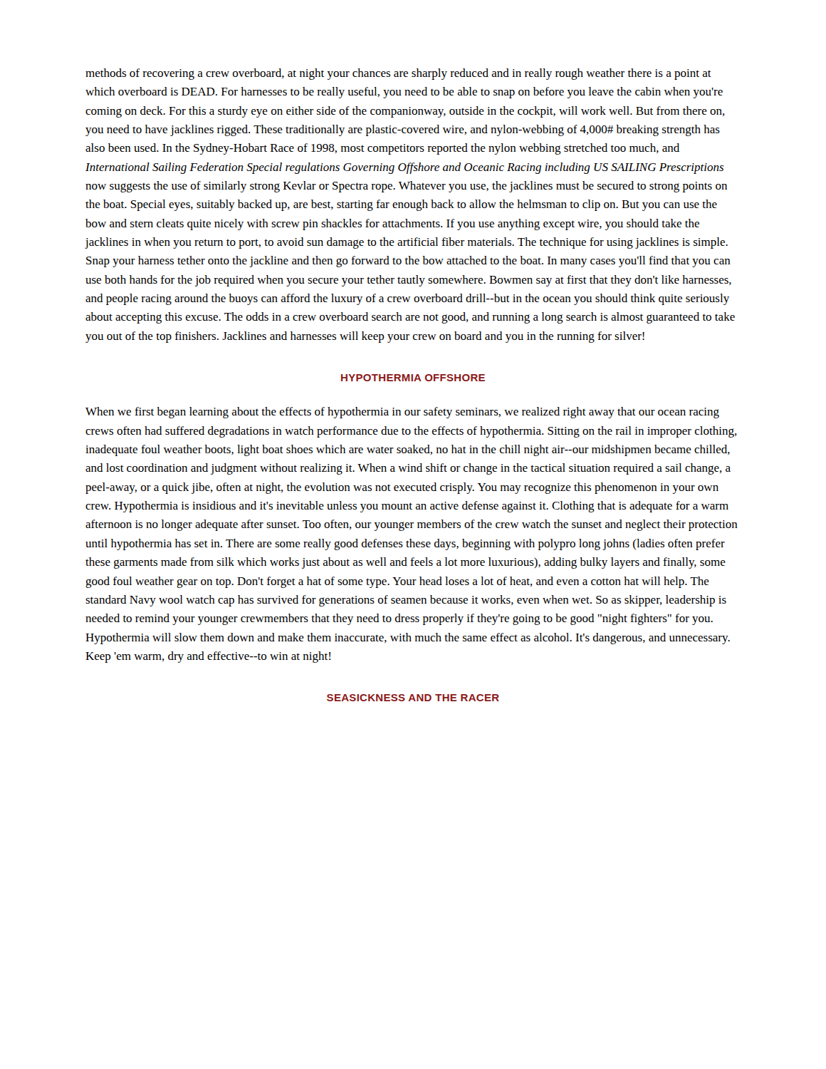methods of recovering a crew overboard, at night your chances are sharply reduced and in really rough weather there is a point at which overboard is DEAD. For harnesses to be really useful, you need to be able to snap on before you leave the cabin when you're coming on deck. For this a sturdy eye on either side of the companionway, outside in the cockpit, will work well. But from there on, you need to have jacklines rigged. These traditionally are plastic-covered wire, and nylon-webbing of 4,000# breaking strength has also been used. In the Sydney-Hobart Race of 1998, most competitors reported the nylon webbing stretched too much, and International Sailing Federation Special regulations Governing Offshore and Oceanic Racing including US SAILING Prescriptions now suggests the use of similarly strong Kevlar or Spectra rope. Whatever you use, the jacklines must be secured to strong points on the boat. Special eyes, suitably backed up, are best, starting far enough back to allow the helmsman to clip on. But you can use the bow and stern cleats quite nicely with screw pin shackles for attachments. If you use anything except wire, you should take the jacklines in when you return to port, to avoid sun damage to the artificial fiber materials. The technique for using jacklines is simple. Snap your harness tether onto the jackline and then go forward to the bow attached to the boat. In many cases you'll find that you can use both hands for the job required when you secure your tether tautly somewhere. Bowmen say at first that they don't like harnesses, and people racing around the buoys can afford the luxury of a crew overboard drill--but in the ocean you should think quite seriously about accepting this excuse. The odds in a crew overboard search are not good, and running a long search is almost guaranteed to take you out of the top finishers. Jacklines and harnesses will keep your crew on board and you in the running for silver!
HYPOTHERMIA OFFSHORE
When we first began learning about the effects of hypothermia in our safety seminars, we realized right away that our ocean racing crews often had suffered degradations in watch performance due to the effects of hypothermia. Sitting on the rail in improper clothing, inadequate foul weather boots, light boat shoes which are water soaked, no hat in the chill night air--our midshipmen became chilled, and lost coordination and judgment without realizing it. When a wind shift or change in the tactical situation required a sail change, a peel-away, or a quick jibe, often at night, the evolution was not executed crisply. You may recognize this phenomenon in your own crew. Hypothermia is insidious and it's inevitable unless you mount an active defense against it. Clothing that is adequate for a warm afternoon is no longer adequate after sunset. Too often, our younger members of the crew watch the sunset and neglect their protection until hypothermia has set in. There are some really good defenses these days, beginning with polypro long johns (ladies often prefer these garments made from silk which works just about as well and feels a lot more luxurious), adding bulky layers and finally, some good foul weather gear on top. Don't forget a hat of some type. Your head loses a lot of heat, and even a cotton hat will help. The standard Navy wool watch cap has survived for generations of seamen because it works, even when wet. So as skipper, leadership is needed to remind your younger crewmembers that they need to dress properly if they're going to be good "night fighters" for you. Hypothermia will slow them down and make them inaccurate, with much the same effect as alcohol. It's dangerous, and unnecessary. Keep 'em warm, dry and effective--to win at night!
SEASICKNESS AND THE RACER